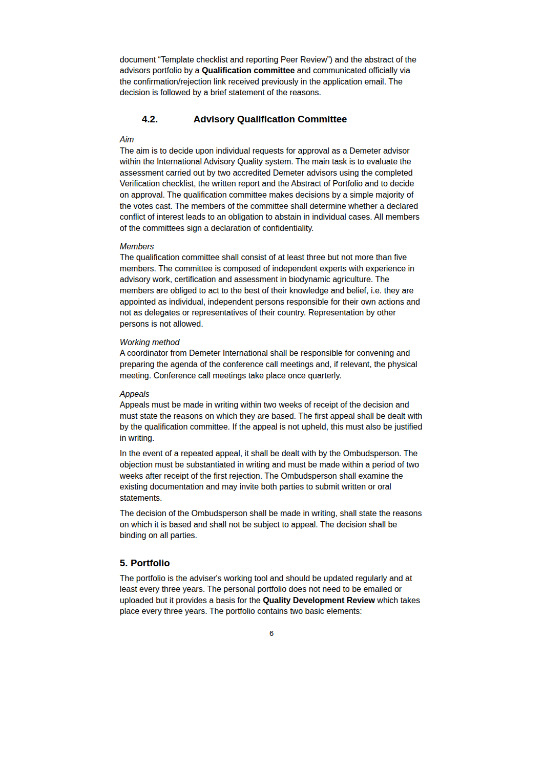document “Template checklist and reporting Peer Review”) and the abstract of the advisors portfolio by a Qualification committee and communicated officially via the confirmation/rejection link received previously in the application email. The decision is followed by a brief statement of the reasons.
4.2. Advisory Qualification Committee
Aim
The aim is to decide upon individual requests for approval as a Demeter advisor within the International Advisory Quality system. The main task is to evaluate the assessment carried out by two accredited Demeter advisors using the completed Verification checklist, the written report and the Abstract of Portfolio and to decide on approval. The qualification committee makes decisions by a simple majority of the votes cast. The members of the committee shall determine whether a declared conflict of interest leads to an obligation to abstain in individual cases. All members of the committees sign a declaration of confidentiality.
Members
The qualification committee shall consist of at least three but not more than five members. The committee is composed of independent experts with experience in advisory work, certification and assessment in biodynamic agriculture. The members are obliged to act to the best of their knowledge and belief, i.e. they are appointed as individual, independent persons responsible for their own actions and not as delegates or representatives of their country. Representation by other persons is not allowed.
Working method
A coordinator from Demeter International shall be responsible for convening and preparing the agenda of the conference call meetings and, if relevant, the physical meeting. Conference call meetings take place once quarterly.
Appeals
Appeals must be made in writing within two weeks of receipt of the decision and must state the reasons on which they are based. The first appeal shall be dealt with by the qualification committee. If the appeal is not upheld, this must also be justified in writing.
In the event of a repeated appeal, it shall be dealt with by the Ombudsperson. The objection must be substantiated in writing and must be made within a period of two weeks after receipt of the first rejection. The Ombudsperson shall examine the existing documentation and may invite both parties to submit written or oral statements.
The decision of the Ombudsperson shall be made in writing, shall state the reasons on which it is based and shall not be subject to appeal. The decision shall be binding on all parties.
5. Portfolio
The portfolio is the adviser's working tool and should be updated regularly and at least every three years. The personal portfolio does not need to be emailed or uploaded but it provides a basis for the Quality Development Review which takes place every three years. The portfolio contains two basic elements:
6